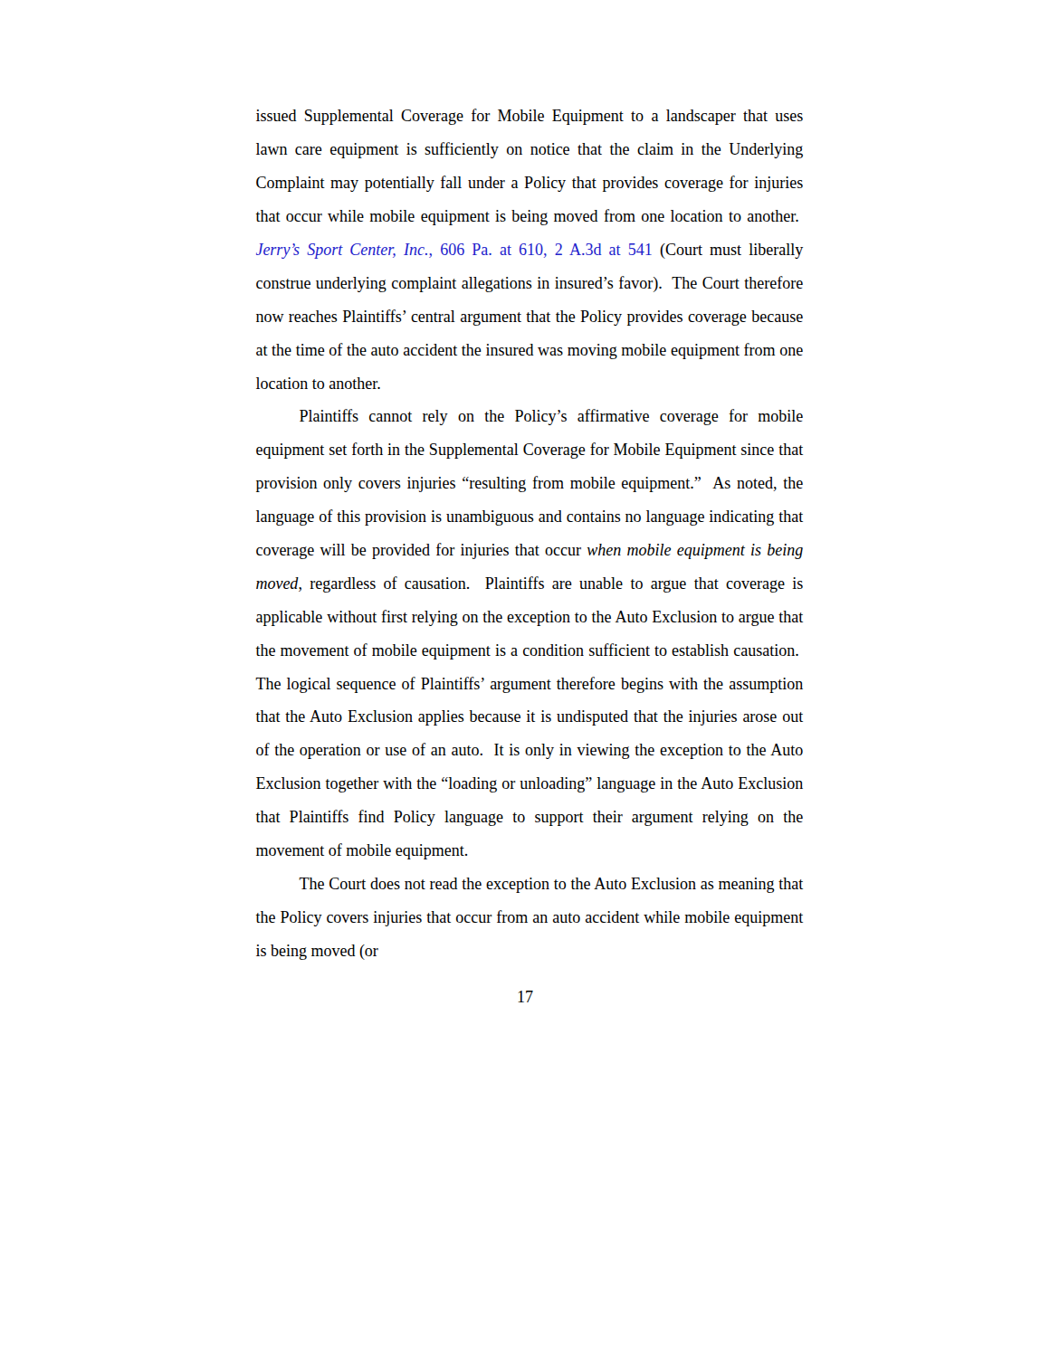issued Supplemental Coverage for Mobile Equipment to a landscaper that uses lawn care equipment is sufficiently on notice that the claim in the Underlying Complaint may potentially fall under a Policy that provides coverage for injuries that occur while mobile equipment is being moved from one location to another. Jerry’s Sport Center, Inc., 606 Pa. at 610, 2 A.3d at 541 (Court must liberally construe underlying complaint allegations in insured’s favor). The Court therefore now reaches Plaintiffs’ central argument that the Policy provides coverage because at the time of the auto accident the insured was moving mobile equipment from one location to another.
Plaintiffs cannot rely on the Policy’s affirmative coverage for mobile equipment set forth in the Supplemental Coverage for Mobile Equipment since that provision only covers injuries “resulting from mobile equipment.” As noted, the language of this provision is unambiguous and contains no language indicating that coverage will be provided for injuries that occur when mobile equipment is being moved, regardless of causation. Plaintiffs are unable to argue that coverage is applicable without first relying on the exception to the Auto Exclusion to argue that the movement of mobile equipment is a condition sufficient to establish causation. The logical sequence of Plaintiffs’ argument therefore begins with the assumption that the Auto Exclusion applies because it is undisputed that the injuries arose out of the operation or use of an auto. It is only in viewing the exception to the Auto Exclusion together with the “loading or unloading” language in the Auto Exclusion that Plaintiffs find Policy language to support their argument relying on the movement of mobile equipment.
The Court does not read the exception to the Auto Exclusion as meaning that the Policy covers injuries that occur from an auto accident while mobile equipment is being moved (or
17